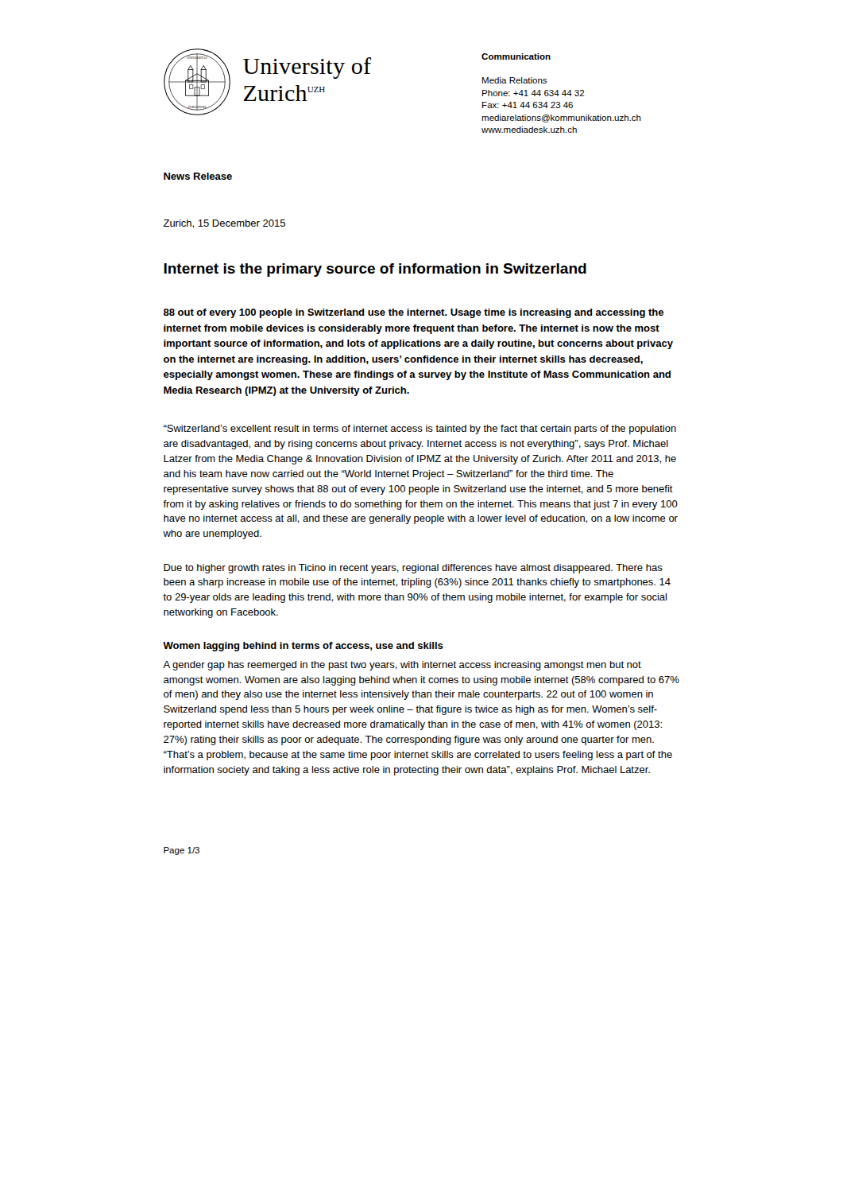UNIVERSITAS TURICENSIS
University of
ZurichUZH
Communication
Media Relations
Phone: +41 44 634 44 32
Fax: +41 44 634 23 46
mediarelations@kommunikation.uzh.ch
www.mediadesk.uzh.ch
News Release
Zurich, 15 December 2015
Internet is the primary source of information in Switzerland
88 out of every 100 people in Switzerland use the internet. Usage time is increasing and accessing the internet from mobile devices is considerably more frequent than before. The internet is now the most important source of information, and lots of applications are a daily routine, but concerns about privacy on the internet are increasing. In addition, users’ confidence in their internet skills has decreased, especially amongst women. These are findings of a survey by the Institute of Mass Communication and Media Research (IPMZ) at the University of Zurich.
“Switzerland’s excellent result in terms of internet access is tainted by the fact that certain parts of the population are disadvantaged, and by rising concerns about privacy. Internet access is not everything”, says Prof. Michael Latzer from the Media Change & Innovation Division of IPMZ at the University of Zurich. After 2011 and 2013, he and his team have now carried out the “World Internet Project – Switzerland” for the third time. The representative survey shows that 88 out of every 100 people in Switzerland use the internet, and 5 more benefit from it by asking relatives or friends to do something for them on the internet. This means that just 7 in every 100 have no internet access at all, and these are generally people with a lower level of education, on a low income or who are unemployed.
Due to higher growth rates in Ticino in recent years, regional differences have almost disappeared. There has been a sharp increase in mobile use of the internet, tripling (63%) since 2011 thanks chiefly to smartphones. 14 to 29-year olds are leading this trend, with more than 90% of them using mobile internet, for example for social networking on Facebook.
Women lagging behind in terms of access, use and skills
A gender gap has reemerged in the past two years, with internet access increasing amongst men but not amongst women. Women are also lagging behind when it comes to using mobile internet (58% compared to 67% of men) and they also use the internet less intensively than their male counterparts. 22 out of 100 women in Switzerland spend less than 5 hours per week online – that figure is twice as high as for men. Women’s self-reported internet skills have decreased more dramatically than in the case of men, with 41% of women (2013: 27%) rating their skills as poor or adequate. The corresponding figure was only around one quarter for men. “That’s a problem, because at the same time poor internet skills are correlated to users feeling less a part of the information society and taking a less active role in protecting their own data”, explains Prof. Michael Latzer.
Page 1/3